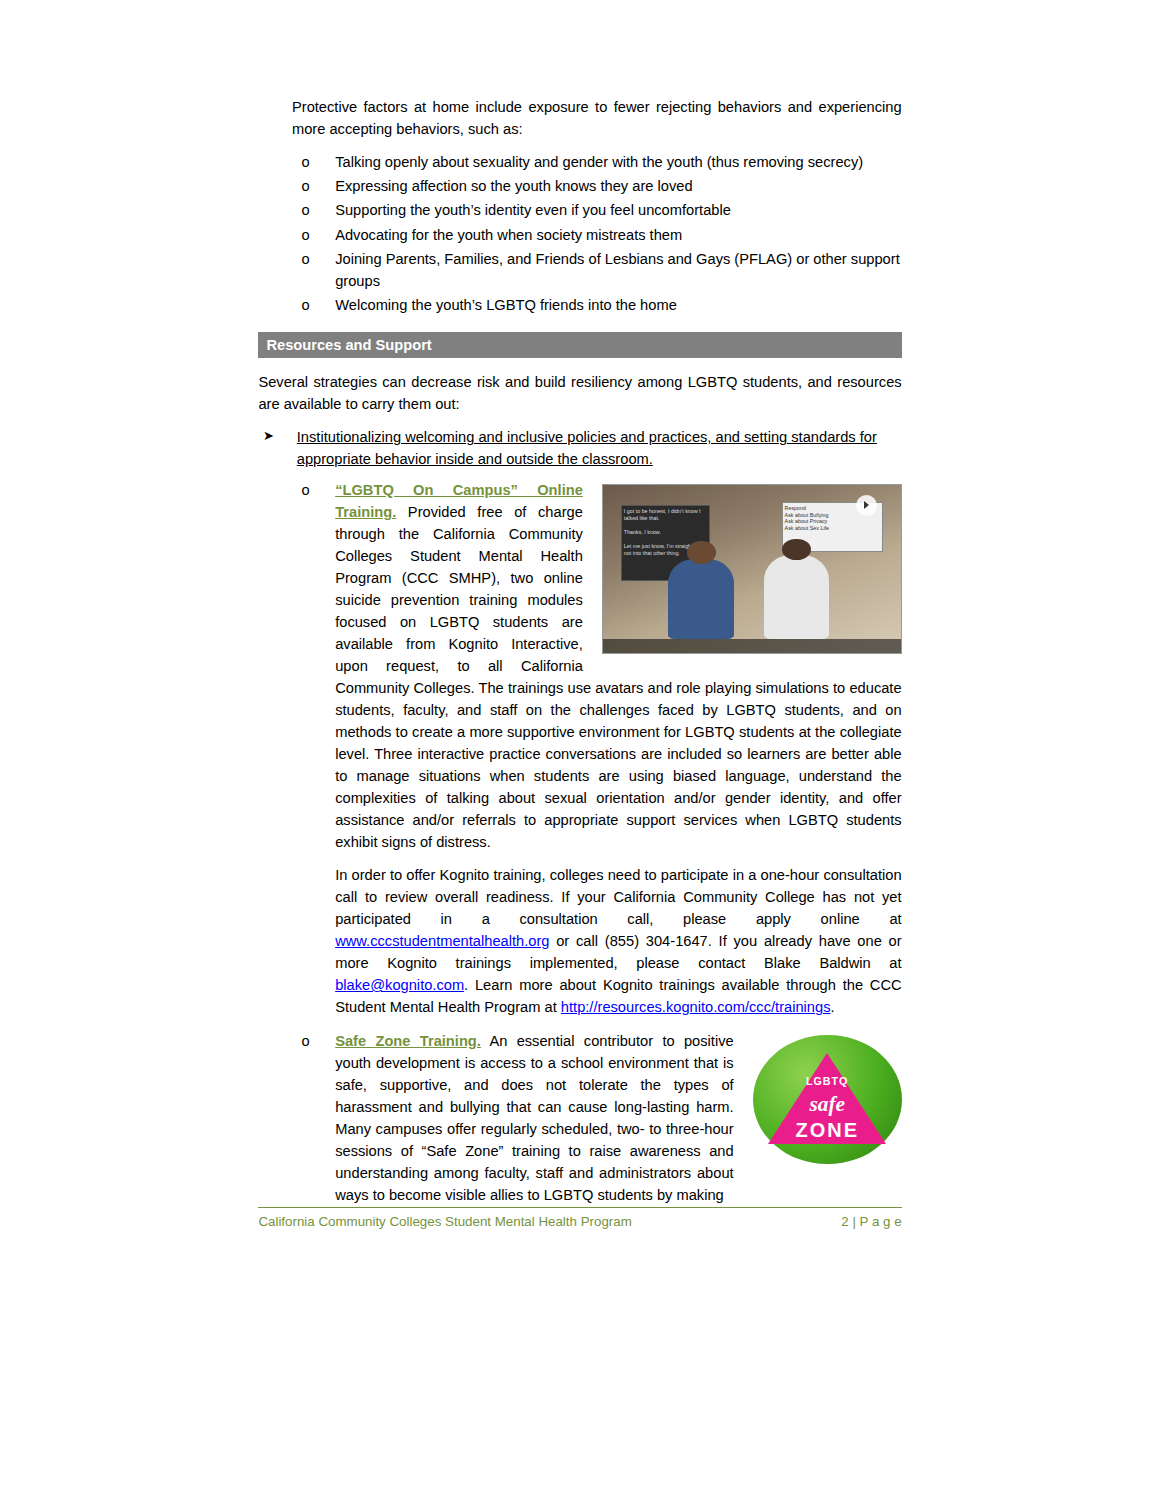Protective factors at home include exposure to fewer rejecting behaviors and experiencing more accepting behaviors, such as:
Talking openly about sexuality and gender with the youth (thus removing secrecy)
Expressing affection so the youth knows they are loved
Supporting the youth’s identity even if you feel uncomfortable
Advocating for the youth when society mistreats them
Joining Parents, Families, and Friends of Lesbians and Gays (PFLAG) or other support groups
Welcoming the youth’s LGBTQ friends into the home
Resources and Support
Several strategies can decrease risk and build resiliency among LGBTQ students, and resources are available to carry them out:
Institutionalizing welcoming and inclusive policies and practices, and setting standards for appropriate behavior inside and outside the classroom.
I got to be honest, I didn’t know I talked like that.
Thanks, I know.
Let me just know, I’m straight. I’m not into that other thing.
Respond
Ask about Bullying
Ask about Privacy
Ask about Sex Life
“LGBTQ On Campus” Online Training. Provided free of charge through the California Community Colleges Student Mental Health Program (CCC SMHP), two online suicide prevention training modules focused on LGBTQ students are available from Kognito Interactive, upon request, to all California Community Colleges. The trainings use avatars and role playing simulations to educate students, faculty, and staff on the challenges faced by LGBTQ students, and on methods to create a more supportive environment for LGBTQ students at the collegiate level. Three interactive practice conversations are included so learners are better able to manage situations when students are using biased language, understand the complexities of talking about sexual orientation and/or gender identity, and offer assistance and/or referrals to appropriate support services when LGBTQ students exhibit signs of distress.
In order to offer Kognito training, colleges need to participate in a one-hour consultation call to review overall readiness. If your California Community College has not yet participated in a consultation call, please apply online at www.cccstudentmentalhealth.org or call (855) 304-1647. If you already have one or more Kognito trainings implemented, please contact Blake Baldwin at blake@kognito.com. Learn more about Kognito trainings available through the CCC Student Mental Health Program at http://resources.kognito.com/ccc/trainings.
LGBTQ
safe
ZONE
Safe Zone Training. An essential contributor to positive youth development is access to a school environment that is safe, supportive, and does not tolerate the types of harassment and bullying that can cause long-lasting harm. Many campuses offer regularly scheduled, two- to three-hour sessions of “Safe Zone” training to raise awareness and understanding among faculty, staff and administrators about ways to become visible allies to LGBTQ students by making
California Community Colleges Student Mental Health Program 2 | P a g e